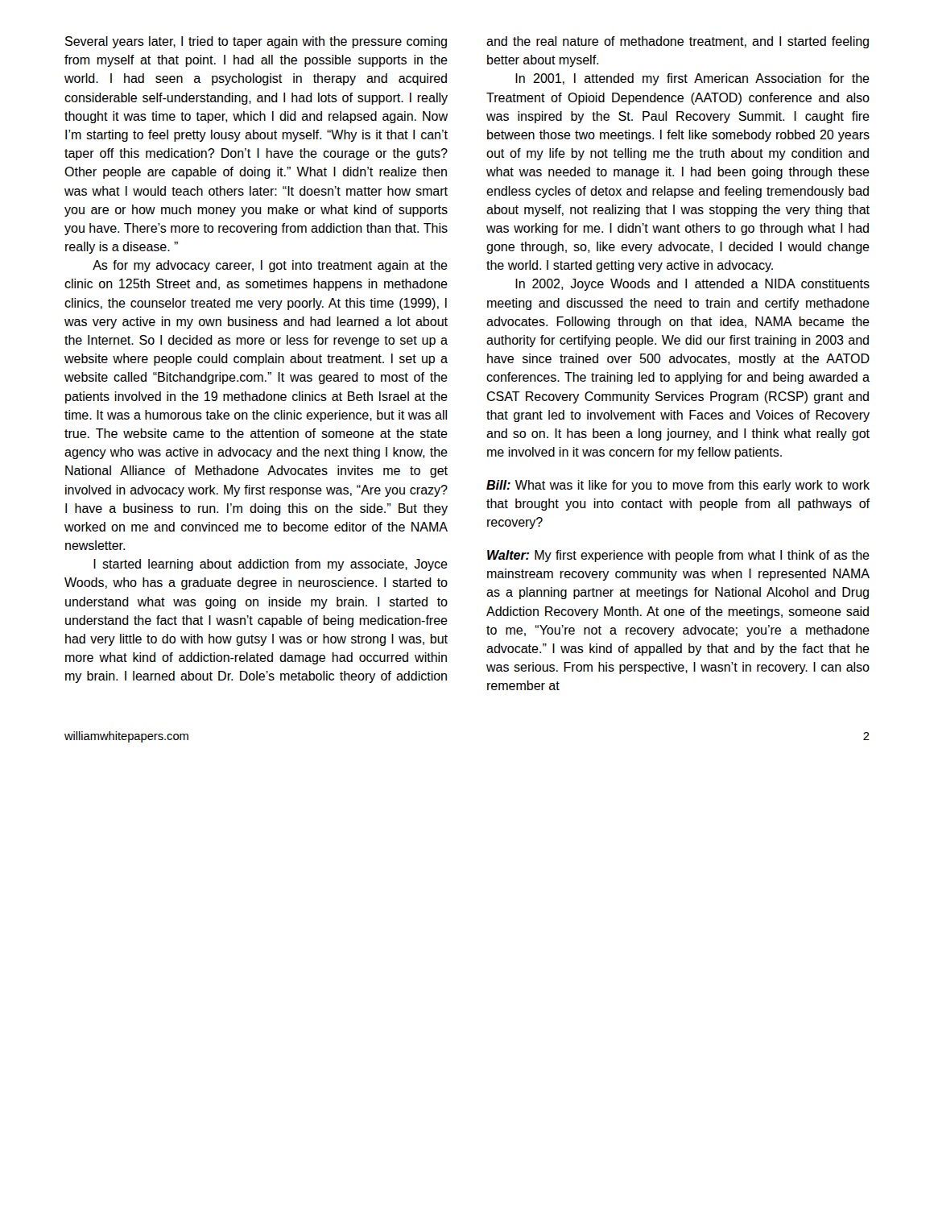Several years later, I tried to taper again with the pressure coming from myself at that point. I had all the possible supports in the world. I had seen a psychologist in therapy and acquired considerable self-understanding, and I had lots of support. I really thought it was time to taper, which I did and relapsed again. Now I’m starting to feel pretty lousy about myself. “Why is it that I can’t taper off this medication? Don’t I have the courage or the guts? Other people are capable of doing it.” What I didn’t realize then was what I would teach others later: “It doesn’t matter how smart you are or how much money you make or what kind of supports you have. There’s more to recovering from addiction than that. This really is a disease. ”
As for my advocacy career, I got into treatment again at the clinic on 125th Street and, as sometimes happens in methadone clinics, the counselor treated me very poorly. At this time (1999), I was very active in my own business and had learned a lot about the Internet. So I decided as more or less for revenge to set up a website where people could complain about treatment. I set up a website called “Bitchandgripe.com.” It was geared to most of the patients involved in the 19 methadone clinics at Beth Israel at the time. It was a humorous take on the clinic experience, but it was all true. The website came to the attention of someone at the state agency who was active in advocacy and the next thing I know, the National Alliance of Methadone Advocates invites me to get involved in advocacy work. My first response was, “Are you crazy? I have a business to run. I’m doing this on the side.” But they worked on me and convinced me to become editor of the NAMA newsletter.
I started learning about addiction from my associate, Joyce Woods, who has a graduate degree in neuroscience. I started to understand what was going on inside my brain. I started to understand the fact that I wasn’t capable of being medication-free had very little to do with how gutsy I was or how strong I was, but more what kind of addiction-related damage had occurred within my brain. I learned about Dr. Dole’s metabolic theory of addiction and the real nature of methadone treatment, and I started feeling better about myself.
In 2001, I attended my first American Association for the Treatment of Opioid Dependence (AATOD) conference and also was inspired by the St. Paul Recovery Summit. I caught fire between those two meetings. I felt like somebody robbed 20 years out of my life by not telling me the truth about my condition and what was needed to manage it. I had been going through these endless cycles of detox and relapse and feeling tremendously bad about myself, not realizing that I was stopping the very thing that was working for me. I didn’t want others to go through what I had gone through, so, like every advocate, I decided I would change the world. I started getting very active in advocacy.
In 2002, Joyce Woods and I attended a NIDA constituents meeting and discussed the need to train and certify methadone advocates. Following through on that idea, NAMA became the authority for certifying people. We did our first training in 2003 and have since trained over 500 advocates, mostly at the AATOD conferences. The training led to applying for and being awarded a CSAT Recovery Community Services Program (RCSP) grant and that grant led to involvement with Faces and Voices of Recovery and so on. It has been a long journey, and I think what really got me involved in it was concern for my fellow patients.
Bill: What was it like for you to move from this early work to work that brought you into contact with people from all pathways of recovery?
Walter: My first experience with people from what I think of as the mainstream recovery community was when I represented NAMA as a planning partner at meetings for National Alcohol and Drug Addiction Recovery Month. At one of the meetings, someone said to me, “You’re not a recovery advocate; you’re a methadone advocate.” I was kind of appalled by that and by the fact that he was serious. From his perspective, I wasn’t in recovery. I can also remember at
williamwhitepapers.com
2